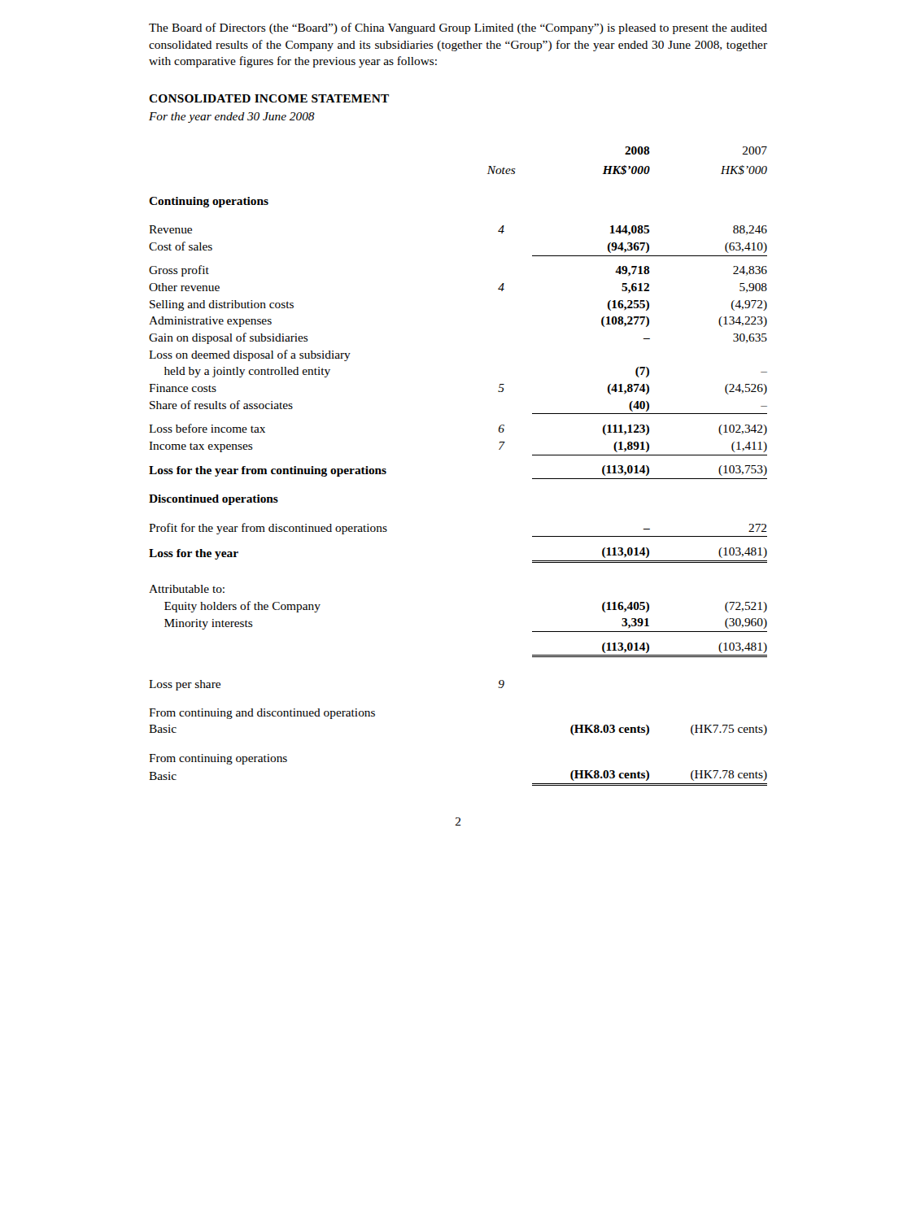The Board of Directors (the “Board”) of China Vanguard Group Limited (the “Company”) is pleased to present the audited consolidated results of the Company and its subsidiaries (together the “Group”) for the year ended 30 June 2008, together with comparative figures for the previous year as follows:
CONSOLIDATED INCOME STATEMENT
For the year ended 30 June 2008
| | | 2008 | 2007 |
| | Notes | HK$’000 | HK$’000 |
| Continuing operations | | | |
| Revenue | 4 | 144,085 | 88,246 |
| Cost of sales | | (94,367) | (63,410) |
| Gross profit | | 49,718 | 24,836 |
| Other revenue | 4 | 5,612 | 5,908 |
| Selling and distribution costs | | (16,255) | (4,972) |
| Administrative expenses | | (108,277) | (134,223) |
| Gain on disposal of subsidiaries | | – | 30,635 |
| Loss on deemed disposal of a subsidiary | | | |
| held by a jointly controlled entity | | (7) | – |
| Finance costs | 5 | (41,874) | (24,526) |
| Share of results of associates | | (40) | – |
| Loss before income tax | 6 | (111,123) | (102,342) |
| Income tax expenses | 7 | (1,891) | (1,411) |
| Loss for the year from continuing operations | | (113,014) | (103,753) |
| Discontinued operations | | | |
| Profit for the year from discontinued operations | | – | 272 |
| Loss for the year | | (113,014) | (103,481) |
| Attributable to: | | | |
| Equity holders of the Company | | (116,405) | (72,521) |
| Minority interests | | 3,391 | (30,960) |
| | | (113,014) | (103,481) |
| Loss per share | 9 | | |
| From continuing and discontinued operations | | | |
| Basic | | (HK8.03 cents) | (HK7.75 cents) |
| From continuing operations | | | |
| Basic | | (HK8.03 cents) | (HK7.78 cents) |
2